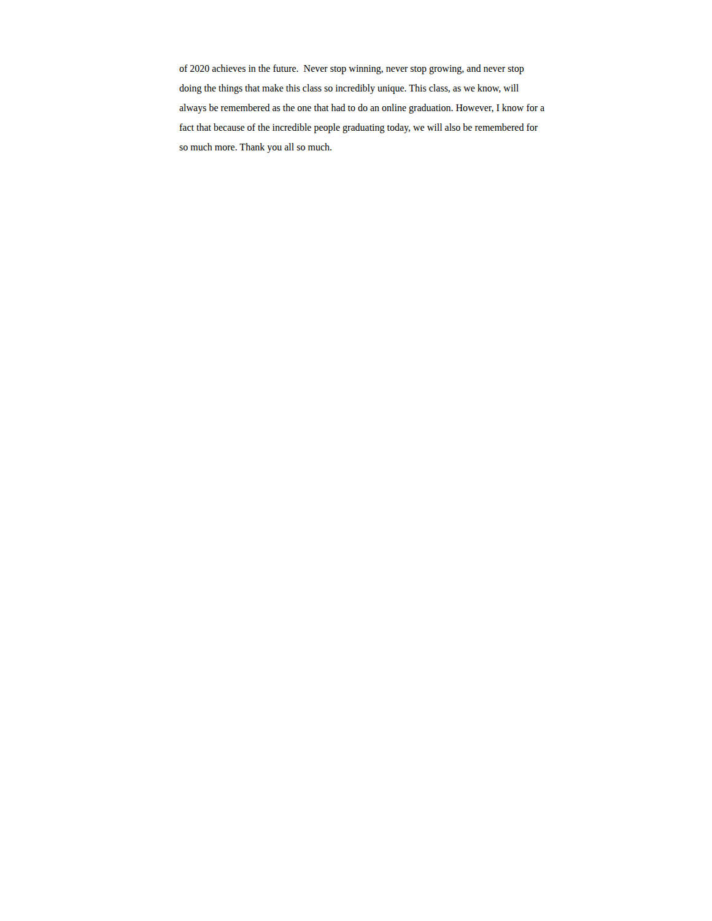of 2020 achieves in the future. Never stop winning, never stop growing, and never stop doing the things that make this class so incredibly unique. This class, as we know, will always be remembered as the one that had to do an online graduation. However, I know for a fact that because of the incredible people graduating today, we will also be remembered for so much more. Thank you all so much.